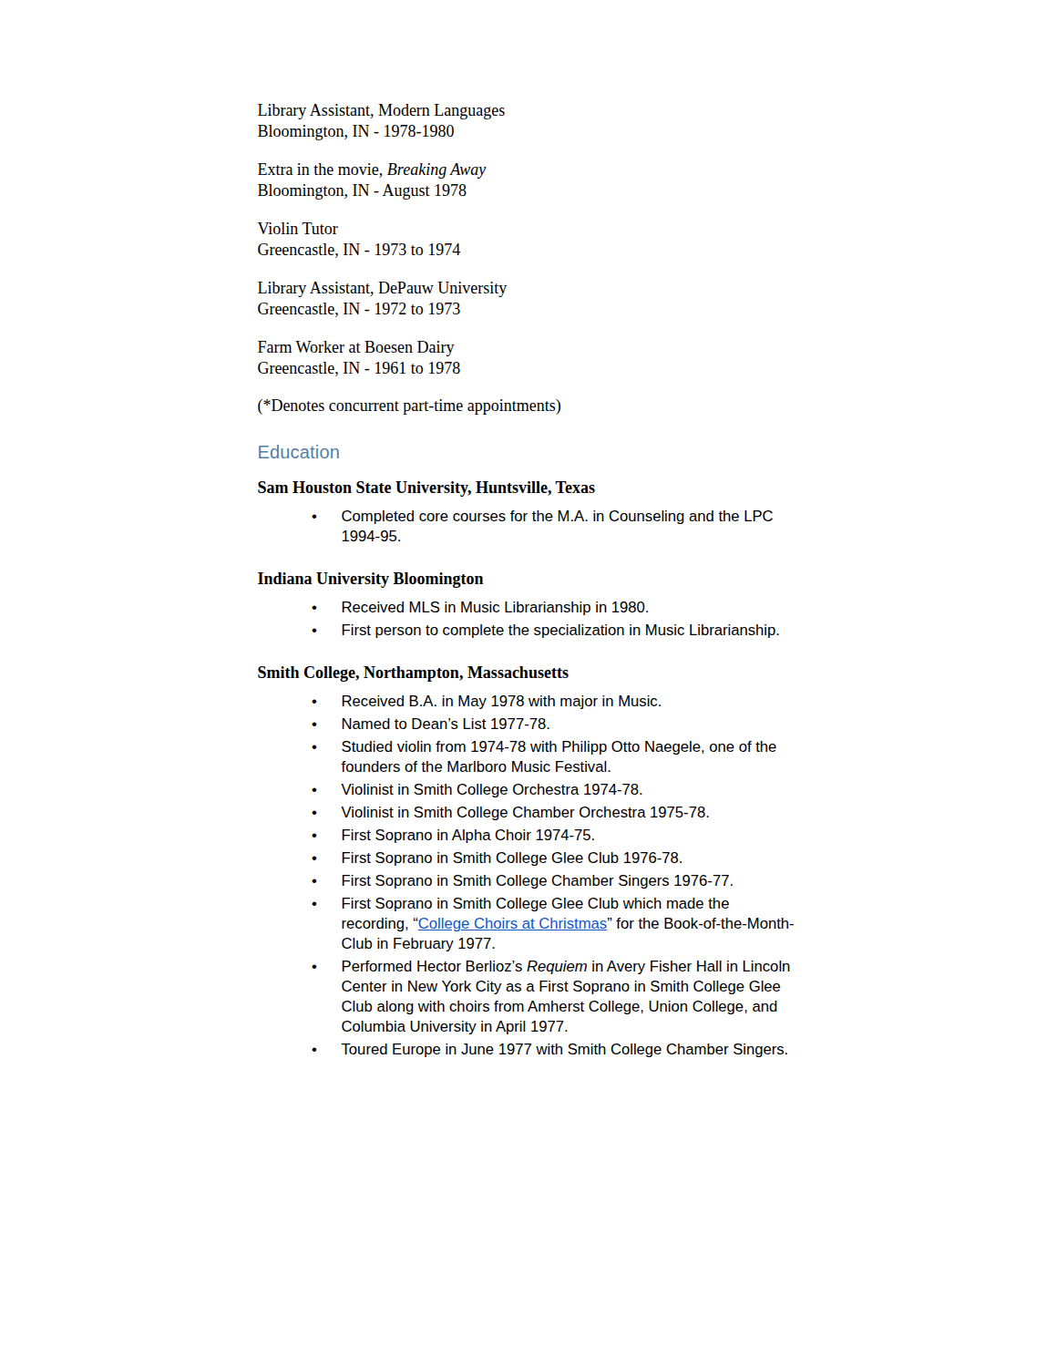Library Assistant, Modern Languages Bloomington, IN - 1978-1980
Extra in the movie, Breaking Away Bloomington, IN - August 1978
Violin Tutor Greencastle, IN - 1973 to 1974
Library Assistant, DePauw University Greencastle, IN - 1972 to 1973
Farm Worker at Boesen Dairy Greencastle, IN - 1961 to 1978
(*Denotes concurrent part-time appointments)
Education
Sam Houston State University, Huntsville, Texas
Completed core courses for the M.A. in Counseling and the LPC 1994-95.
Indiana University Bloomington
Received MLS in Music Librarianship in 1980.
First person to complete the specialization in Music Librarianship.
Smith College, Northampton, Massachusetts
Received B.A. in May 1978 with major in Music.
Named to Dean’s List 1977-78.
Studied violin from 1974-78 with Philipp Otto Naegele, one of the founders of the Marlboro Music Festival.
Violinist in Smith College Orchestra 1974-78.
Violinist in Smith College Chamber Orchestra 1975-78.
First Soprano in Alpha Choir 1974-75.
First Soprano in Smith College Glee Club 1976-78.
First Soprano in Smith College Chamber Singers 1976-77.
First Soprano in Smith College Glee Club which made the recording, “College Choirs at Christmas” for the Book-of-the-Month-Club in February 1977.
Performed Hector Berlioz’s Requiem in Avery Fisher Hall in Lincoln Center in New York City as a First Soprano in Smith College Glee Club along with choirs from Amherst College, Union College, and Columbia University in April 1977.
Toured Europe in June 1977 with Smith College Chamber Singers.